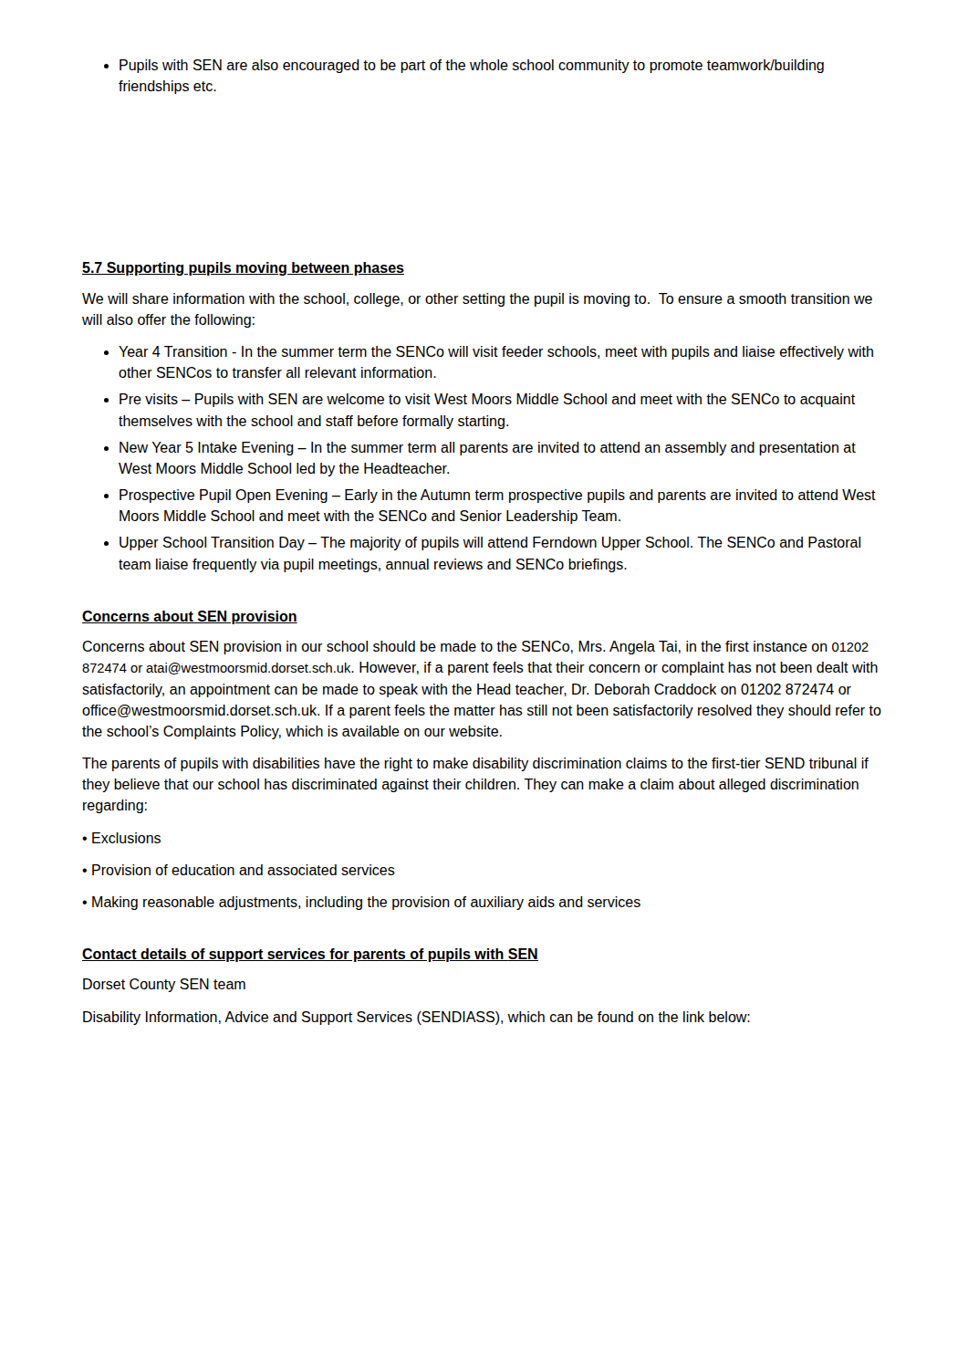Pupils with SEN are also encouraged to be part of the whole school community to promote teamwork/building friendships etc.
5.7 Supporting pupils moving between phases
We will share information with the school, college, or other setting the pupil is moving to. To ensure a smooth transition we will also offer the following:
Year 4 Transition - In the summer term the SENCo will visit feeder schools, meet with pupils and liaise effectively with other SENCos to transfer all relevant information.
Pre visits – Pupils with SEN are welcome to visit West Moors Middle School and meet with the SENCo to acquaint themselves with the school and staff before formally starting.
New Year 5 Intake Evening – In the summer term all parents are invited to attend an assembly and presentation at West Moors Middle School led by the Headteacher.
Prospective Pupil Open Evening – Early in the Autumn term prospective pupils and parents are invited to attend West Moors Middle School and meet with the SENCo and Senior Leadership Team.
Upper School Transition Day – The majority of pupils will attend Ferndown Upper School. The SENCo and Pastoral team liaise frequently via pupil meetings, annual reviews and SENCo briefings.
Concerns about SEN provision
Concerns about SEN provision in our school should be made to the SENCo, Mrs. Angela Tai, in the first instance on 01202 872474 or atai@westmoorsmid.dorset.sch.uk. However, if a parent feels that their concern or complaint has not been dealt with satisfactorily, an appointment can be made to speak with the Head teacher, Dr. Deborah Craddock on 01202 872474 or office@westmoorsmid.dorset.sch.uk. If a parent feels the matter has still not been satisfactorily resolved they should refer to the school’s Complaints Policy, which is available on our website.
The parents of pupils with disabilities have the right to make disability discrimination claims to the first-tier SEND tribunal if they believe that our school has discriminated against their children. They can make a claim about alleged discrimination regarding:
• Exclusions
• Provision of education and associated services
• Making reasonable adjustments, including the provision of auxiliary aids and services
Contact details of support services for parents of pupils with SEN
Dorset County SEN team
Disability Information, Advice and Support Services (SENDIASS), which can be found on the link below: